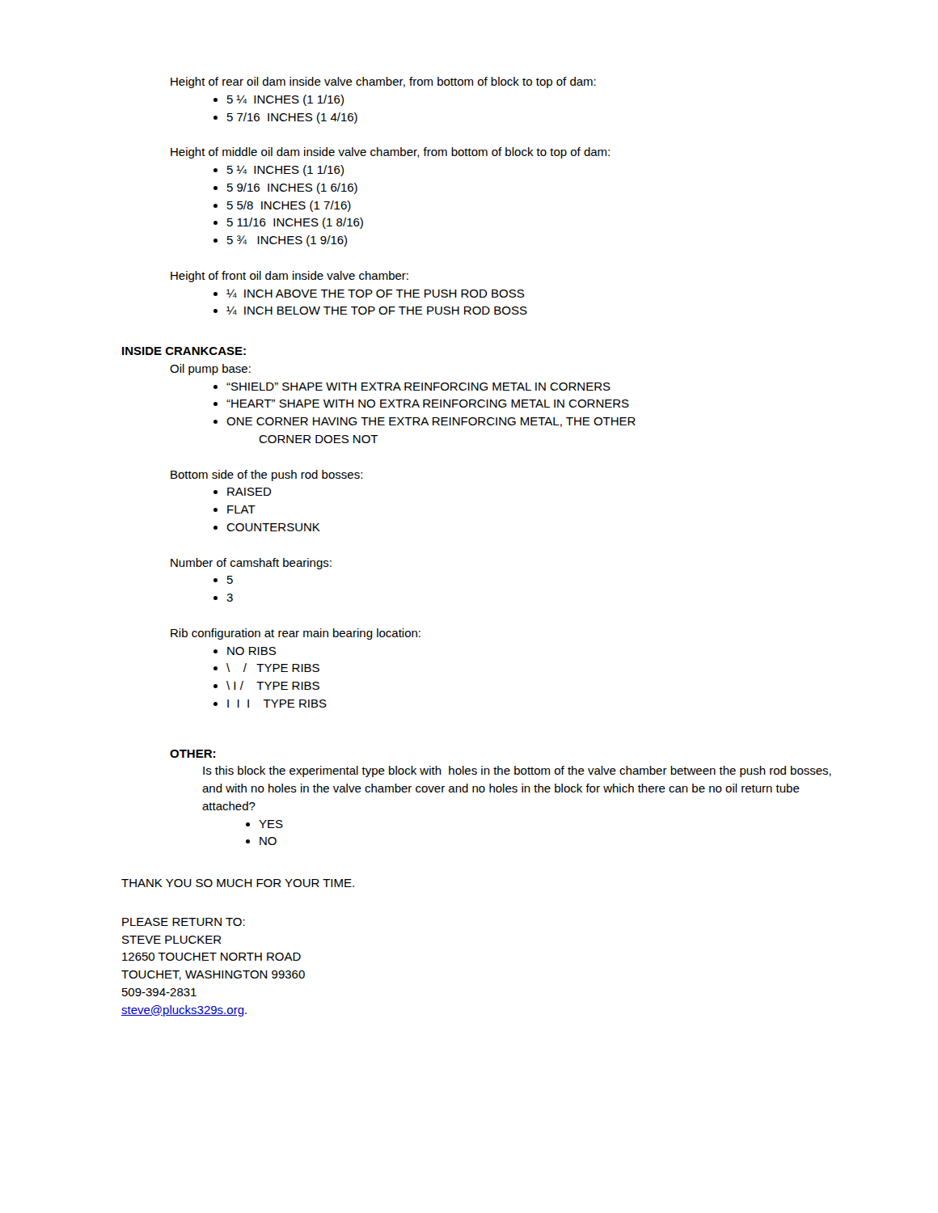Height of rear oil dam inside valve chamber, from bottom of block to top of dam:
5 ¼ INCHES (1 1/16)
5 7/16 INCHES (1 4/16)
Height of middle oil dam inside valve chamber, from bottom of block to top of dam:
5 ¼ INCHES (1 1/16)
5 9/16 INCHES (1 6/16)
5 5/8 INCHES (1 7/16)
5 11/16 INCHES (1 8/16)
5 ¾ INCHES (1 9/16)
Height of front oil dam inside valve chamber:
¼ INCH ABOVE THE TOP OF THE PUSH ROD BOSS
¼ INCH BELOW THE TOP OF THE PUSH ROD BOSS
INSIDE CRANKCASE:
Oil pump base:
“SHIELD” SHAPE WITH EXTRA REINFORCING METAL IN CORNERS
“HEART” SHAPE WITH NO EXTRA REINFORCING METAL IN CORNERS
ONE CORNER HAVING THE EXTRA REINFORCING METAL, THE OTHER CORNER DOES NOT
Bottom side of the push rod bosses:
RAISED
FLAT
COUNTERSUNK
Number of camshaft bearings:
5
3
Rib configuration at rear main bearing location:
NO RIBS
\ / TYPE RIBS
\ I / TYPE RIBS
I I I TYPE RIBS
OTHER:
Is this block the experimental type block with holes in the bottom of the valve chamber between the push rod bosses, and with no holes in the valve chamber cover and no holes in the block for which there can be no oil return tube attached?
YES
NO
THANK YOU SO MUCH FOR YOUR TIME.
PLEASE RETURN TO:
STEVE PLUCKER
12650 TOUCHET NORTH ROAD
TOUCHET, WASHINGTON 99360
509-394-2831
steve@plucks329s.org.